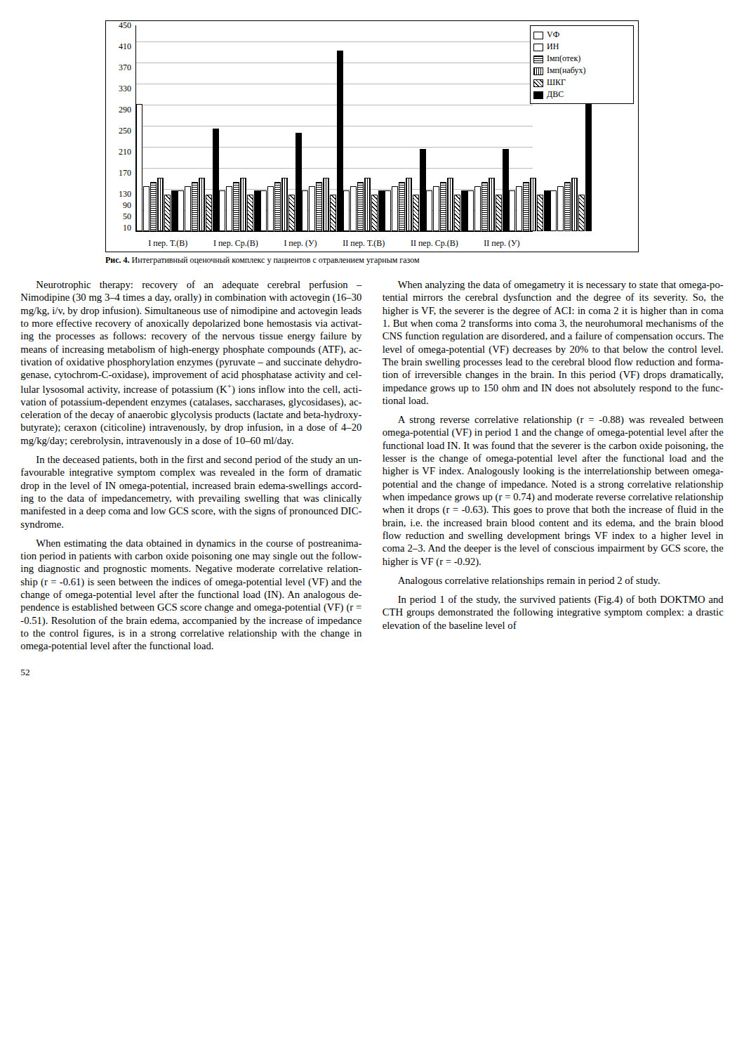450 410 370 330 290 250 210 170 130 90 50 10
VФ
ИН
Імп(отек)
Імп(набух)
ШКГ
ДВС
I пер. Т.(В) I пер. Ср.(В) I пер. (У) II пер. Т.(В) II пер. Ср.(В) II пер. (У)
Рис. 4. Интегративный оценочный комплекс у пациентов с отравлением угарным газом
Neurotrophic therapy: recovery of an adequate cerebral perfusion – Nimodipine (30 mg 3–4 times a day, orally) in combination with actovegin (16–30 mg/kg, i/v, by drop infusion). Simultaneous use of nimodipine and actovegin leads to more effective recovery of anoxically depolarized bone hemostasis via activating the processes as follows: recovery of the nervous tissue energy failure by means of increasing metabolism of high-energy phosphate compounds (ATF), activation of oxidative phosphorylation enzymes (pyruvate – and succinate dehydrogenase, cytochrom-C-oxidase), improvement of acid phosphatase activity and cellular lysosomal activity, increase of potassium (K+) ions inflow into the cell, activation of potassium-dependent enzymes (catalases, saccharases, glycosidases), acceleration of the decay of anaerobic glycolysis products (lactate and beta-hydroxybutyrate); ceraxon (citicoline) intravenously, by drop infusion, in a dose of 4–20 mg/kg/day; cerebrolysin, intravenously in a dose of 10–60 ml/day.
In the deceased patients, both in the first and second period of the study an unfavourable integrative symptom complex was revealed in the form of dramatic drop in the level of IN omega-potential, increased brain edema-swellings according to the data of impedancemetry, with prevailing swelling that was clinically manifested in a deep coma and low GCS score, with the signs of pronounced DIC-syndrome.
When estimating the data obtained in dynamics in the course of postreanimation period in patients with carbon oxide poisoning one may single out the following diagnostic and prognostic moments. Negative moderate correlative relationship (r = -0.61) is seen between the indices of omega-potential level (VF) and the change of omega-potential level after the functional load (IN). An analogous dependence is established between GCS score change and omega-potential (VF) (r = -0.51). Resolution of the brain edema, accompanied by the increase of impedance to the control figures, is in a strong correlative relationship with the change in omega-potential level after the functional load.
When analyzing the data of omegametry it is necessary to state that omega-potential mirrors the cerebral dysfunction and the degree of its severity. So, the higher is VF, the severer is the degree of ACI: in coma 2 it is higher than in coma 1. But when coma 2 transforms into coma 3, the neurohumoral mechanisms of the CNS function regulation are disordered, and a failure of compensation occurs. The level of omega-potential (VF) decreases by 20% to that below the control level. The brain swelling processes lead to the cerebral blood flow reduction and formation of irreversible changes in the brain. In this period (VF) drops dramatically, impedance grows up to 150 ohm and IN does not absolutely respond to the functional load.
A strong reverse correlative relationship (r = -0.88) was revealed between omega-potential (VF) in period 1 and the change of omega-potential level after the functional load IN. It was found that the severer is the carbon oxide poisoning, the lesser is the change of omega-potential level after the functional load and the higher is VF index. Analogously looking is the interrelationship between omega-potential and the change of impedance. Noted is a strong correlative relationship when impedance grows up (r = 0.74) and moderate reverse correlative relationship when it drops (r = -0.63). This goes to prove that both the increase of fluid in the brain, i.e. the increased brain blood content and its edema, and the brain blood flow reduction and swelling development brings VF index to a higher level in coma 2–3. And the deeper is the level of conscious impairment by GCS score, the higher is VF (r = -0.92).
Analogous correlative relationships remain in period 2 of study.
In period 1 of the study, the survived patients (Fig.4) of both DOKTMO and CTH groups demonstrated the following integrative symptom complex: a drastic elevation of the baseline level of
52